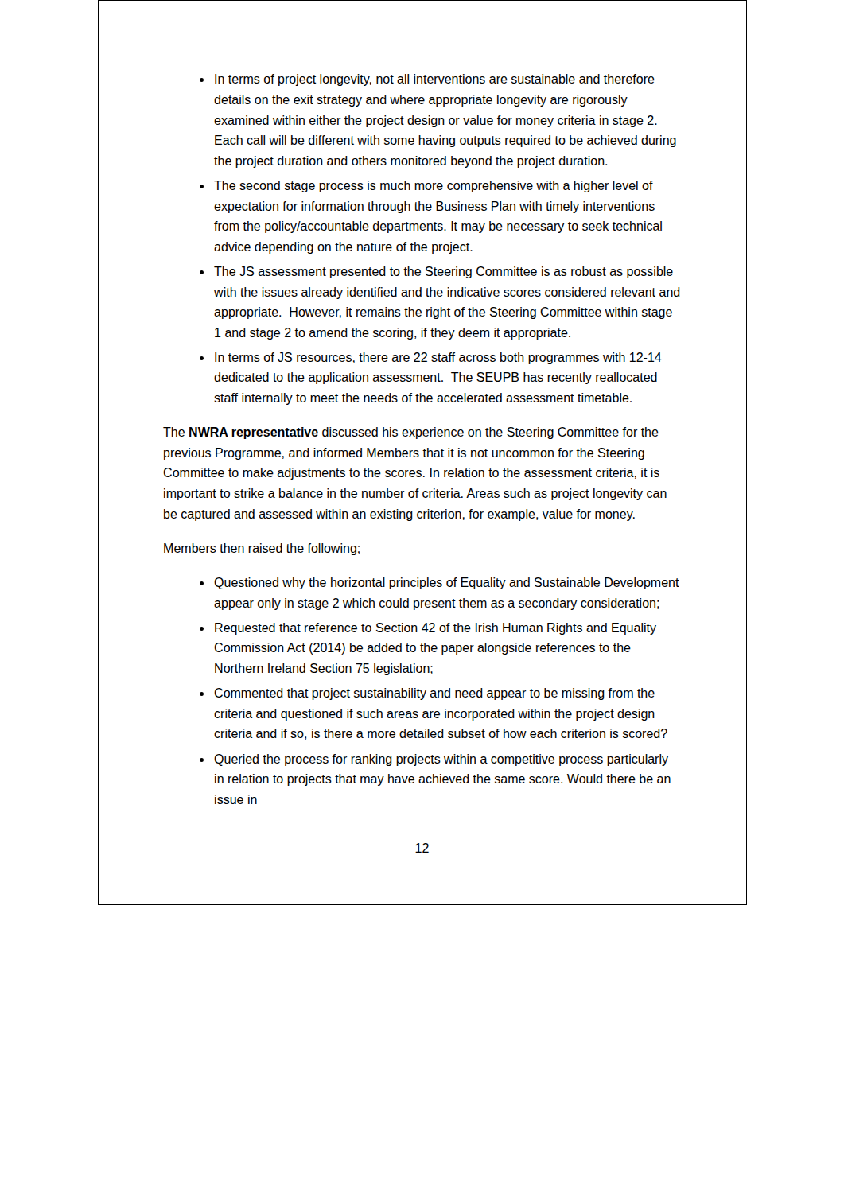In terms of project longevity, not all interventions are sustainable and therefore details on the exit strategy and where appropriate longevity are rigorously examined within either the project design or value for money criteria in stage 2. Each call will be different with some having outputs required to be achieved during the project duration and others monitored beyond the project duration.
The second stage process is much more comprehensive with a higher level of expectation for information through the Business Plan with timely interventions from the policy/accountable departments. It may be necessary to seek technical advice depending on the nature of the project.
The JS assessment presented to the Steering Committee is as robust as possible with the issues already identified and the indicative scores considered relevant and appropriate. However, it remains the right of the Steering Committee within stage 1 and stage 2 to amend the scoring, if they deem it appropriate.
In terms of JS resources, there are 22 staff across both programmes with 12-14 dedicated to the application assessment. The SEUPB has recently reallocated staff internally to meet the needs of the accelerated assessment timetable.
The NWRA representative discussed his experience on the Steering Committee for the previous Programme, and informed Members that it is not uncommon for the Steering Committee to make adjustments to the scores. In relation to the assessment criteria, it is important to strike a balance in the number of criteria. Areas such as project longevity can be captured and assessed within an existing criterion, for example, value for money.
Members then raised the following;
Questioned why the horizontal principles of Equality and Sustainable Development appear only in stage 2 which could present them as a secondary consideration;
Requested that reference to Section 42 of the Irish Human Rights and Equality Commission Act (2014) be added to the paper alongside references to the Northern Ireland Section 75 legislation;
Commented that project sustainability and need appear to be missing from the criteria and questioned if such areas are incorporated within the project design criteria and if so, is there a more detailed subset of how each criterion is scored?
Queried the process for ranking projects within a competitive process particularly in relation to projects that may have achieved the same score. Would there be an issue in
12